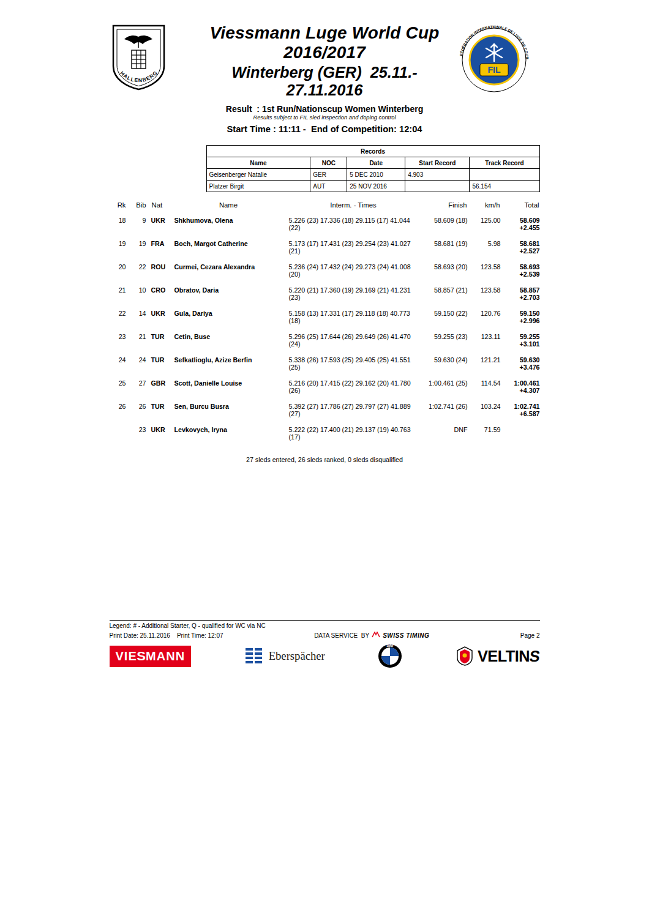HALLENBERG
FIL FÉDÉRATION INTERNATIONALE DE LUGE DE COURSE
Viessmann Luge World Cup 2016/2017
Winterberg (GER) 25.11.- 27.11.2016
Result : 1st Run/Nationscup Women Winterberg
Results subject to FIL sled inspection and doping control
Start Time : 11:11 - End of Competition: 12:04
| Records |
| Name | NOC | Date | Start Record | Track Record |
| Geisenberger Natalie | GER | 5 DEC 2010 | 4.903 | |
| Platzer Birgit | AUT | 25 NOV 2016 | | 56.154 |
| Rk | Bib | Nat | Name | Interm. - Times | Finish | km/h | Total |
| --- | --- | --- | --- | --- | --- | --- | --- |
| 18 | 9 | UKR | Shkhumova, Olena | 5.226 (23) 17.336 (18) 29.115 (17) 41.044 (22) | 58.609 (18) | 125.00 | 58.609 +2.455 |
| 19 | 19 | FRA | Boch, Margot Catherine | 5.173 (17) 17.431 (23) 29.254 (23) 41.027 (21) | 58.681 (19) | 5.98 | 58.681 +2.527 |
| 20 | 22 | ROU | Curmei, Cezara Alexandra | 5.236 (24) 17.432 (24) 29.273 (24) 41.008 (20) | 58.693 (20) | 123.58 | 58.693 +2.539 |
| 21 | 10 | CRO | Obratov, Daria | 5.220 (21) 17.360 (19) 29.169 (21) 41.231 (23) | 58.857 (21) | 123.58 | 58.857 +2.703 |
| 22 | 14 | UKR | Gula, Dariya | 5.158 (13) 17.331 (17) 29.118 (18) 40.773 (18) | 59.150 (22) | 120.76 | 59.150 +2.996 |
| 23 | 21 | TUR | Cetin, Buse | 5.296 (25) 17.644 (26) 29.649 (26) 41.470 (24) | 59.255 (23) | 123.11 | 59.255 +3.101 |
| 24 | 24 | TUR | Sefkatlioglu, Azize Berfin | 5.338 (26) 17.593 (25) 29.405 (25) 41.551 (25) | 59.630 (24) | 121.21 | 59.630 +3.476 |
| 25 | 27 | GBR | Scott, Danielle Louise | 5.216 (20) 17.415 (22) 29.162 (20) 41.780 (26) | 1:00.461 (25) | 114.54 | 1:00.461 +4.307 |
| 26 | 26 | TUR | Sen, Burcu Busra | 5.392 (27) 17.786 (27) 29.797 (27) 41.889 (27) | 1:02.741 (26) | 103.24 | 1:02.741 +6.587 |
| | 23 | UKR | Levkovych, Iryna | 5.222 (22) 17.400 (21) 29.137 (19) 40.763 (17) | DNF | 71.59 | |
27 sleds entered, 26 sleds ranked, 0 sleds disqualified
Legend: # - Additional Starter, Q - qualified for WC via NC
Print Date: 25.11.2016 Print Time: 12:07
DATA SERVICE BY SWISS TIMING
Page 2
VIESMANN
Eberspächer
BMW
VELTINS